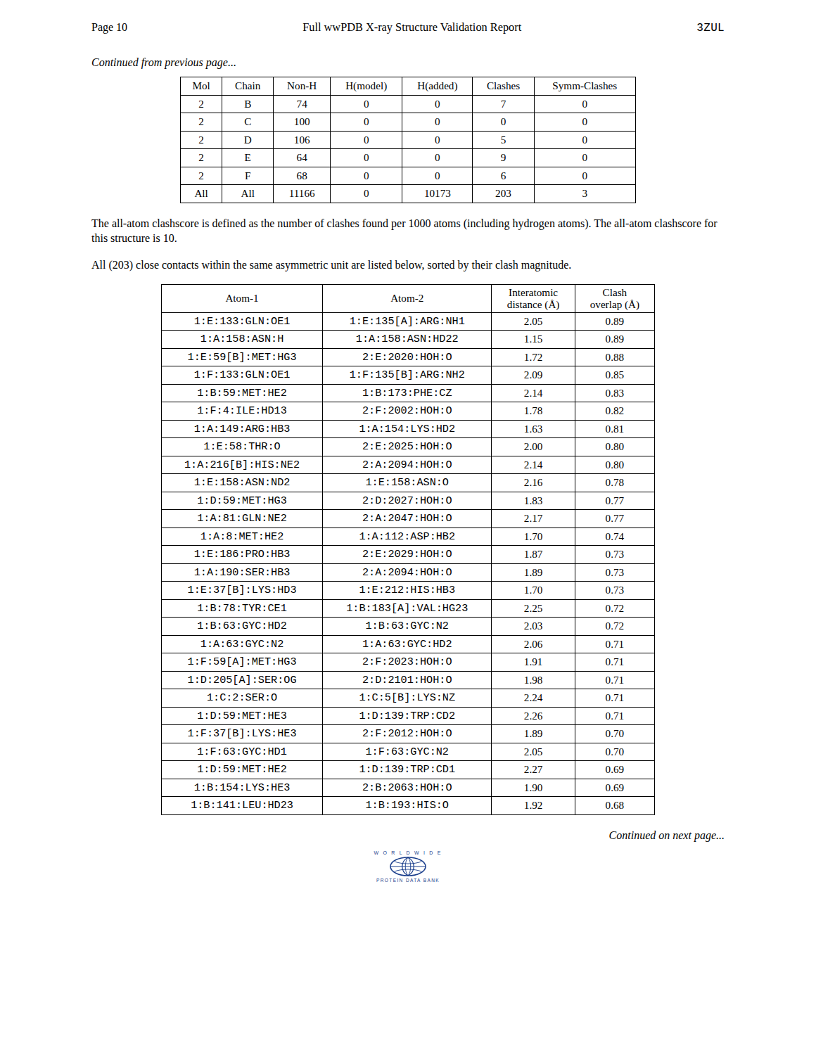Page 10
Full wwPDB X-ray Structure Validation Report
3ZUL
Continued from previous page...
| Mol | Chain | Non-H | H(model) | H(added) | Clashes | Symm-Clashes |
| --- | --- | --- | --- | --- | --- | --- |
| 2 | B | 74 | 0 | 0 | 7 | 0 |
| 2 | C | 100 | 0 | 0 | 0 | 0 |
| 2 | D | 106 | 0 | 0 | 5 | 0 |
| 2 | E | 64 | 0 | 0 | 9 | 0 |
| 2 | F | 68 | 0 | 0 | 6 | 0 |
| All | All | 11166 | 0 | 10173 | 203 | 3 |
The all-atom clashscore is defined as the number of clashes found per 1000 atoms (including hydrogen atoms). The all-atom clashscore for this structure is 10.
All (203) close contacts within the same asymmetric unit are listed below, sorted by their clash magnitude.
| Atom-1 | Atom-2 | Interatomic distance (Å) | Clash overlap (Å) |
| --- | --- | --- | --- |
| 1:E:133:GLN:OE1 | 1:E:135[A]:ARG:NH1 | 2.05 | 0.89 |
| 1:A:158:ASN:H | 1:A:158:ASN:HD22 | 1.15 | 0.89 |
| 1:E:59[B]:MET:HG3 | 2:E:2020:HOH:O | 1.72 | 0.88 |
| 1:F:133:GLN:OE1 | 1:F:135[B]:ARG:NH2 | 2.09 | 0.85 |
| 1:B:59:MET:HE2 | 1:B:173:PHE:CZ | 2.14 | 0.83 |
| 1:F:4:ILE:HD13 | 2:F:2002:HOH:O | 1.78 | 0.82 |
| 1:A:149:ARG:HB3 | 1:A:154:LYS:HD2 | 1.63 | 0.81 |
| 1:E:58:THR:O | 2:E:2025:HOH:O | 2.00 | 0.80 |
| 1:A:216[B]:HIS:NE2 | 2:A:2094:HOH:O | 2.14 | 0.80 |
| 1:E:158:ASN:ND2 | 1:E:158:ASN:O | 2.16 | 0.78 |
| 1:D:59:MET:HG3 | 2:D:2027:HOH:O | 1.83 | 0.77 |
| 1:A:81:GLN:NE2 | 2:A:2047:HOH:O | 2.17 | 0.77 |
| 1:A:8:MET:HE2 | 1:A:112:ASP:HB2 | 1.70 | 0.74 |
| 1:E:186:PRO:HB3 | 2:E:2029:HOH:O | 1.87 | 0.73 |
| 1:A:190:SER:HB3 | 2:A:2094:HOH:O | 1.89 | 0.73 |
| 1:E:37[B]:LYS:HD3 | 1:E:212:HIS:HB3 | 1.70 | 0.73 |
| 1:B:78:TYR:CE1 | 1:B:183[A]:VAL:HG23 | 2.25 | 0.72 |
| 1:B:63:GYC:HD2 | 1:B:63:GYC:N2 | 2.03 | 0.72 |
| 1:A:63:GYC:N2 | 1:A:63:GYC:HD2 | 2.06 | 0.71 |
| 1:F:59[A]:MET:HG3 | 2:F:2023:HOH:O | 1.91 | 0.71 |
| 1:D:205[A]:SER:OG | 2:D:2101:HOH:O | 1.98 | 0.71 |
| 1:C:2:SER:O | 1:C:5[B]:LYS:NZ | 2.24 | 0.71 |
| 1:D:59:MET:HE3 | 1:D:139:TRP:CD2 | 2.26 | 0.71 |
| 1:F:37[B]:LYS:HE3 | 2:F:2012:HOH:O | 1.89 | 0.70 |
| 1:F:63:GYC:HD1 | 1:F:63:GYC:N2 | 2.05 | 0.70 |
| 1:D:59:MET:HE2 | 1:D:139:TRP:CD1 | 2.27 | 0.69 |
| 1:B:154:LYS:HE3 | 2:B:2063:HOH:O | 1.90 | 0.69 |
| 1:B:141:LEU:HD23 | 1:B:193:HIS:O | 1.92 | 0.68 |
Continued on next page...
W O R L D W I D E PROTEIN DATA BANK